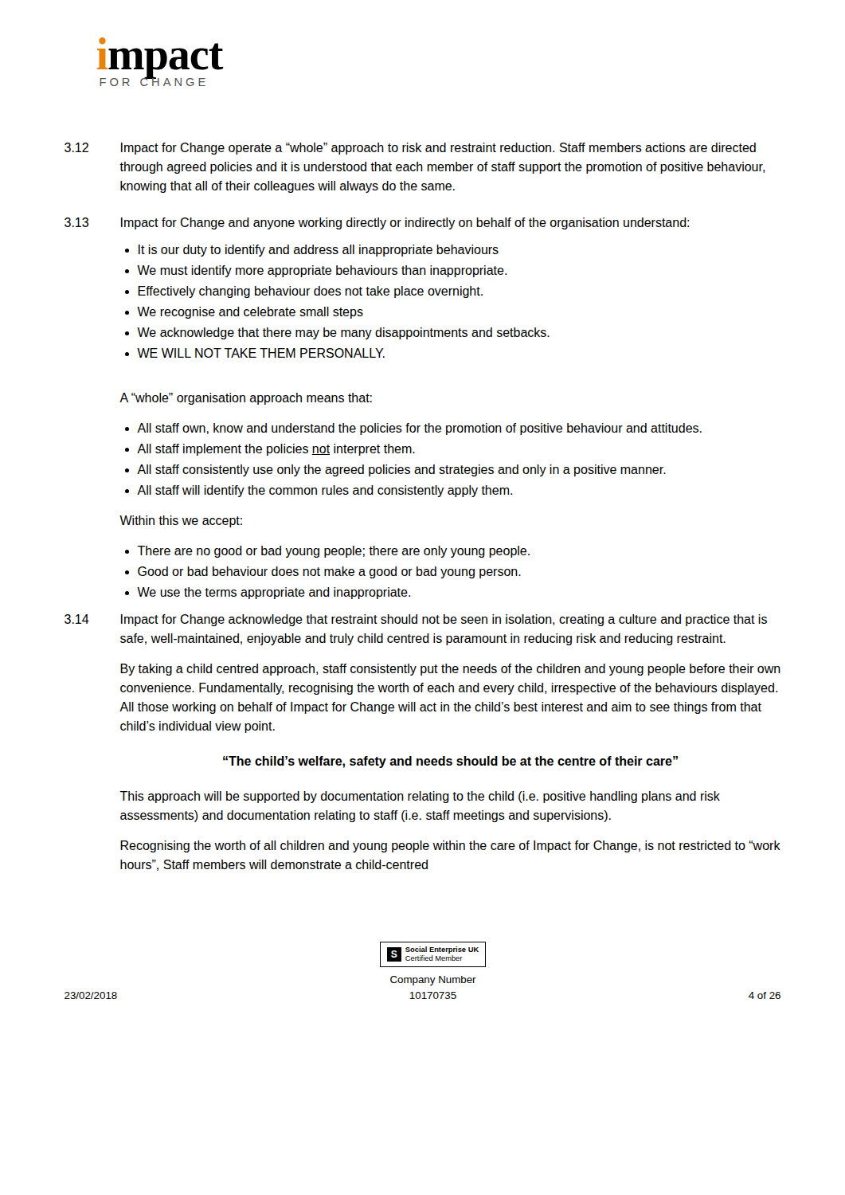impact
FOR CHANGE
3.12
Impact for Change operate a “whole” approach to risk and restraint reduction. Staff members actions are directed through agreed policies and it is understood that each member of staff support the promotion of positive behaviour, knowing that all of their colleagues will always do the same.
3.13
Impact for Change and anyone working directly or indirectly on behalf of the organisation understand:
It is our duty to identify and address all inappropriate behaviours
We must identify more appropriate behaviours than inappropriate.
Effectively changing behaviour does not take place overnight.
We recognise and celebrate small steps
We acknowledge that there may be many disappointments and setbacks.
WE WILL NOT TAKE THEM PERSONALLY.
A “whole” organisation approach means that:
All staff own, know and understand the policies for the promotion of positive behaviour and attitudes.
All staff implement the policies not interpret them.
All staff consistently use only the agreed policies and strategies and only in a positive manner.
All staff will identify the common rules and consistently apply them.
Within this we accept:
There are no good or bad young people; there are only young people.
Good or bad behaviour does not make a good or bad young person.
We use the terms appropriate and inappropriate.
3.14
Impact for Change acknowledge that restraint should not be seen in isolation, creating a culture and practice that is safe, well-maintained, enjoyable and truly child centred is paramount in reducing risk and reducing restraint.
By taking a child centred approach, staff consistently put the needs of the children and young people before their own convenience. Fundamentally, recognising the worth of each and every child, irrespective of the behaviours displayed. All those working on behalf of Impact for Change will act in the child’s best interest and aim to see things from that child’s individual view point.
“The child’s welfare, safety and needs should be at the centre of their care”
This approach will be supported by documentation relating to the child (i.e. positive handling plans and risk assessments) and documentation relating to staff (i.e. staff meetings and supervisions).
Recognising the worth of all children and young people within the care of Impact for Change, is not restricted to “work hours”, Staff members will demonstrate a child-centred
23/02/2018
SSocial Enterprise UK
Certified Member
Company Number
10170735
4 of 26